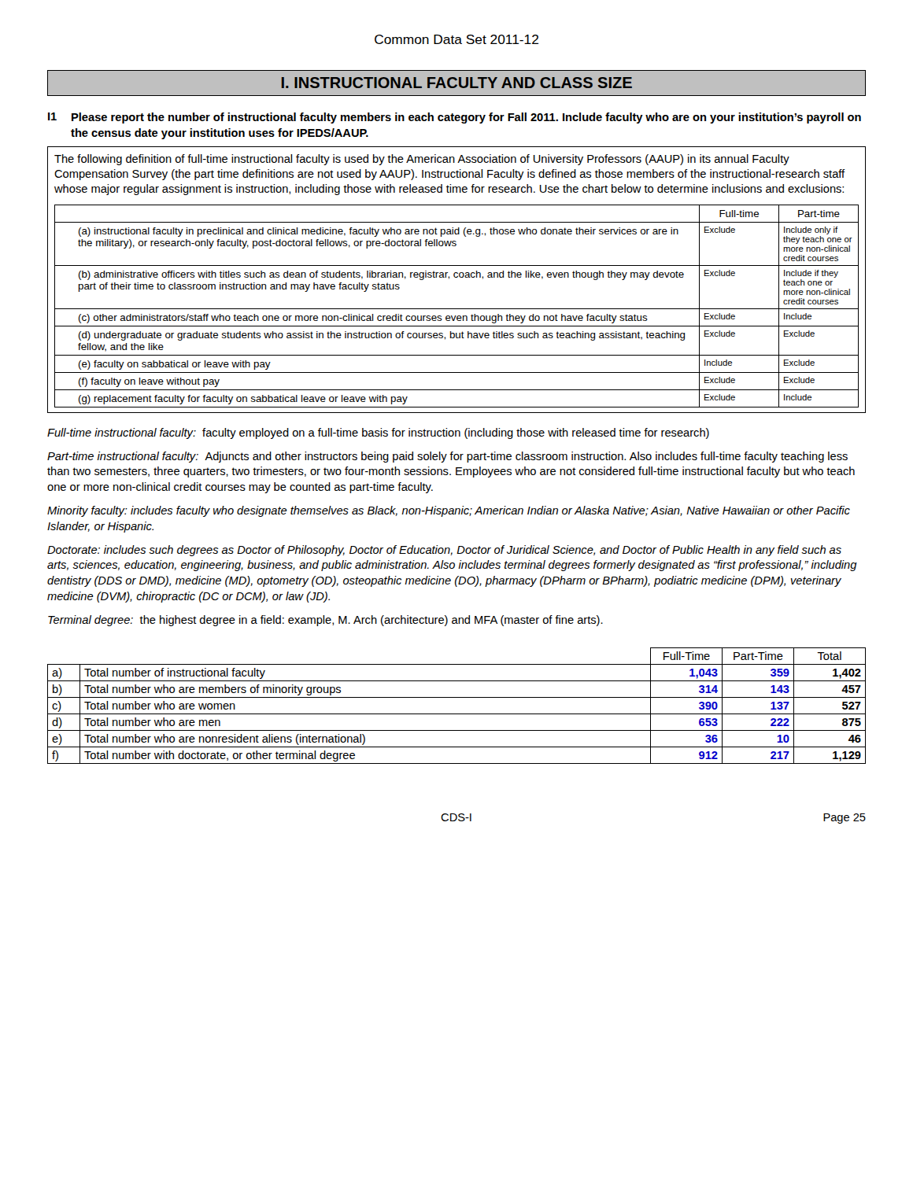Common Data Set 2011-12
I. INSTRUCTIONAL FACULTY AND CLASS SIZE
I1
Please report the number of instructional faculty members in each category for Fall 2011. Include faculty who are on your institution’s payroll on the census date your institution uses for IPEDS/AAUP.
The following definition of full-time instructional faculty is used by the American Association of University Professors (AAUP) in its annual Faculty Compensation Survey (the part time definitions are not used by AAUP). Instructional Faculty is defined as those members of the instructional-research staff whose major regular assignment is instruction, including those with released time for research. Use the chart below to determine inclusions and exclusions:
| | | Full-time | Part-time |
| | (a) instructional faculty in preclinical and clinical medicine, faculty who are not paid (e.g., those who donate their services or are in the military), or research-only faculty, post-doctoral fellows, or pre-doctoral fellows | Exclude | Include only if they teach one or more non-clinical credit courses |
| | (b) administrative officers with titles such as dean of students, librarian, registrar, coach, and the like, even though they may devote part of their time to classroom instruction and may have faculty status | Exclude | Include if they teach one or more non-clinical credit courses |
| | (c) other administrators/staff who teach one or more non-clinical credit courses even though they do not have faculty status | Exclude | Include |
| | (d) undergraduate or graduate students who assist in the instruction of courses, but have titles such as teaching assistant, teaching fellow, and the like | Exclude | Exclude |
| | (e) faculty on sabbatical or leave with pay | Include | Exclude |
| | (f) faculty on leave without pay | Exclude | Exclude |
| | (g) replacement faculty for faculty on sabbatical leave or leave with pay | Exclude | Include |
Full-time instructional faculty: faculty employed on a full-time basis for instruction (including those with released time for research)
Part-time instructional faculty: Adjuncts and other instructors being paid solely for part-time classroom instruction. Also includes full-time faculty teaching less than two semesters, three quarters, two trimesters, or two four-month sessions. Employees who are not considered full-time instructional faculty but who teach one or more non-clinical credit courses may be counted as part-time faculty.
Minority faculty: includes faculty who designate themselves as Black, non-Hispanic; American Indian or Alaska Native; Asian, Native Hawaiian or other Pacific Islander, or Hispanic.
Doctorate: includes such degrees as Doctor of Philosophy, Doctor of Education, Doctor of Juridical Science, and Doctor of Public Health in any field such as arts, sciences, education, engineering, business, and public administration. Also includes terminal degrees formerly designated as “first professional,” including dentistry (DDS or DMD), medicine (MD), optometry (OD), osteopathic medicine (DO), pharmacy (DPharm or BPharm), podiatric medicine (DPM), veterinary medicine (DVM), chiropractic (DC or DCM), or law (JD).
Terminal degree: the highest degree in a field: example, M. Arch (architecture) and MFA (master of fine arts).
| | | Full-Time | Part-Time | Total |
| a) | Total number of instructional faculty | 1,043 | 359 | 1,402 |
| b) | Total number who are members of minority groups | 314 | 143 | 457 |
| c) | Total number who are women | 390 | 137 | 527 |
| d) | Total number who are men | 653 | 222 | 875 |
| e) | Total number who are nonresident aliens (international) | 36 | 10 | 46 |
| f) | Total number with doctorate, or other terminal degree | 912 | 217 | 1,129 |
CDS-I
Page 25